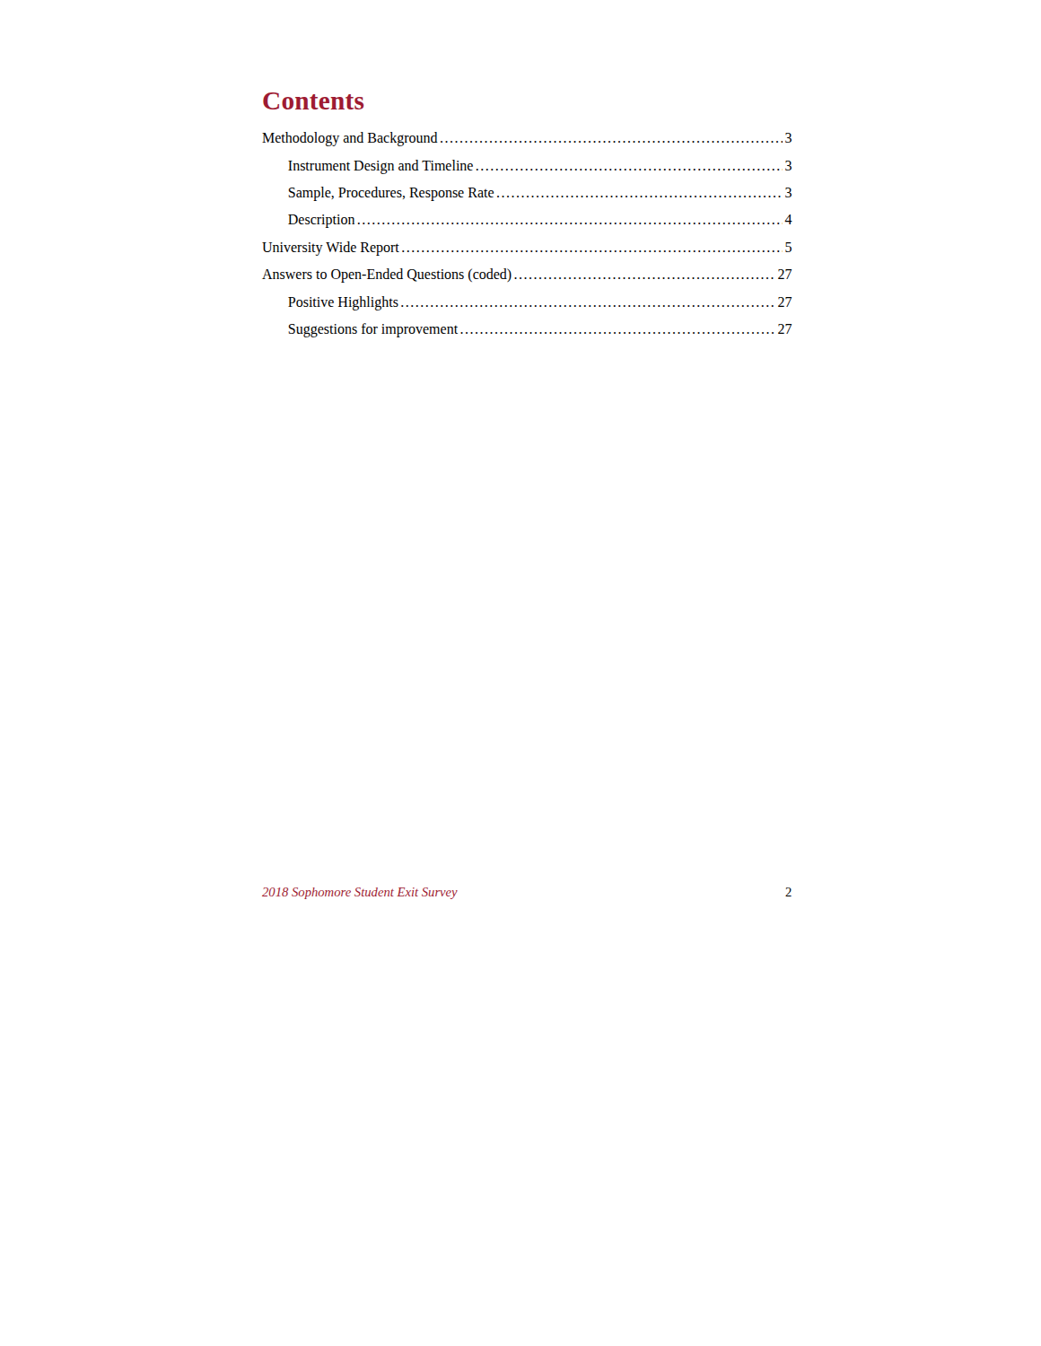Contents
Methodology and Background ........................................................................................................... 3
Instrument Design and Timeline ......................................................................................... 3
Sample, Procedures, Response Rate ................................................................................... 3
Description ......................................................................................................................... 4
University Wide Report ................................................................................................... 5
Answers to Open-Ended Questions (coded) ......................................................................... 27
Positive Highlights ......................................................................................................... 27
Suggestions for improvement ............................................................................................. 27
2018 Sophomore Student Exit Survey 2